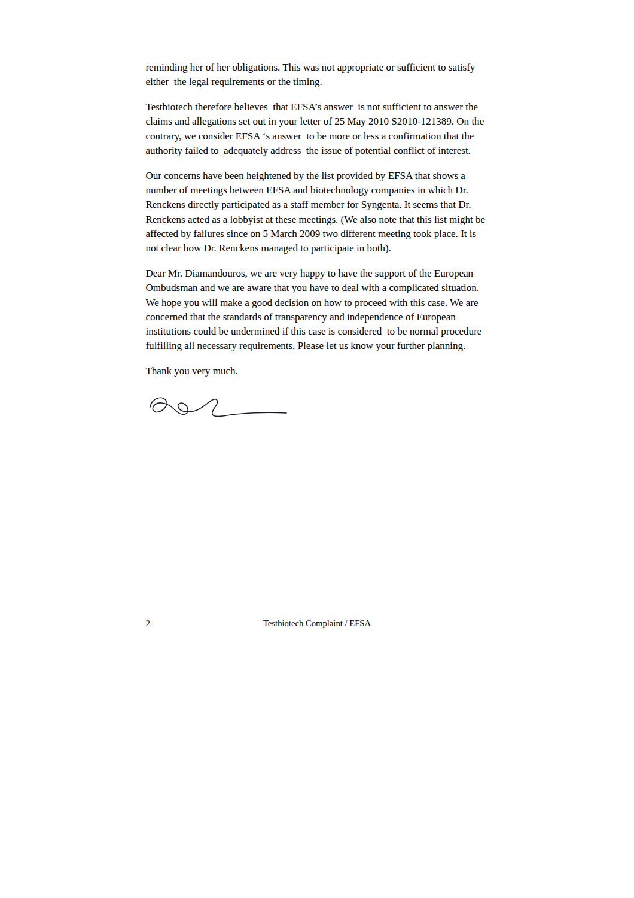reminding her of her obligations. This was not appropriate or sufficient to satisfy either the legal requirements or the timing.
Testbiotech therefore believes that EFSA’s answer is not sufficient to answer the claims and allegations set out in your letter of 25 May 2010 S2010-121389. On the contrary, we consider EFSA ‘s answer to be more or less a confirmation that the authority failed to adequately address the issue of potential conflict of interest.
Our concerns have been heightened by the list provided by EFSA that shows a number of meetings between EFSA and biotechnology companies in which Dr. Renckens directly participated as a staff member for Syngenta. It seems that Dr. Renckens acted as a lobbyist at these meetings. (We also note that this list might be affected by failures since on 5 March 2009 two different meeting took place. It is not clear how Dr. Renckens managed to participate in both).
Dear Mr. Diamandouros, we are very happy to have the support of the European Ombudsman and we are aware that you have to deal with a complicated situation. We hope you will make a good decision on how to proceed with this case. We are concerned that the standards of transparency and independence of European institutions could be undermined if this case is considered to be normal procedure fulfilling all necessary requirements. Please let us know your further planning.
Thank you very much.
2 Testbiotech Complaint / EFSA